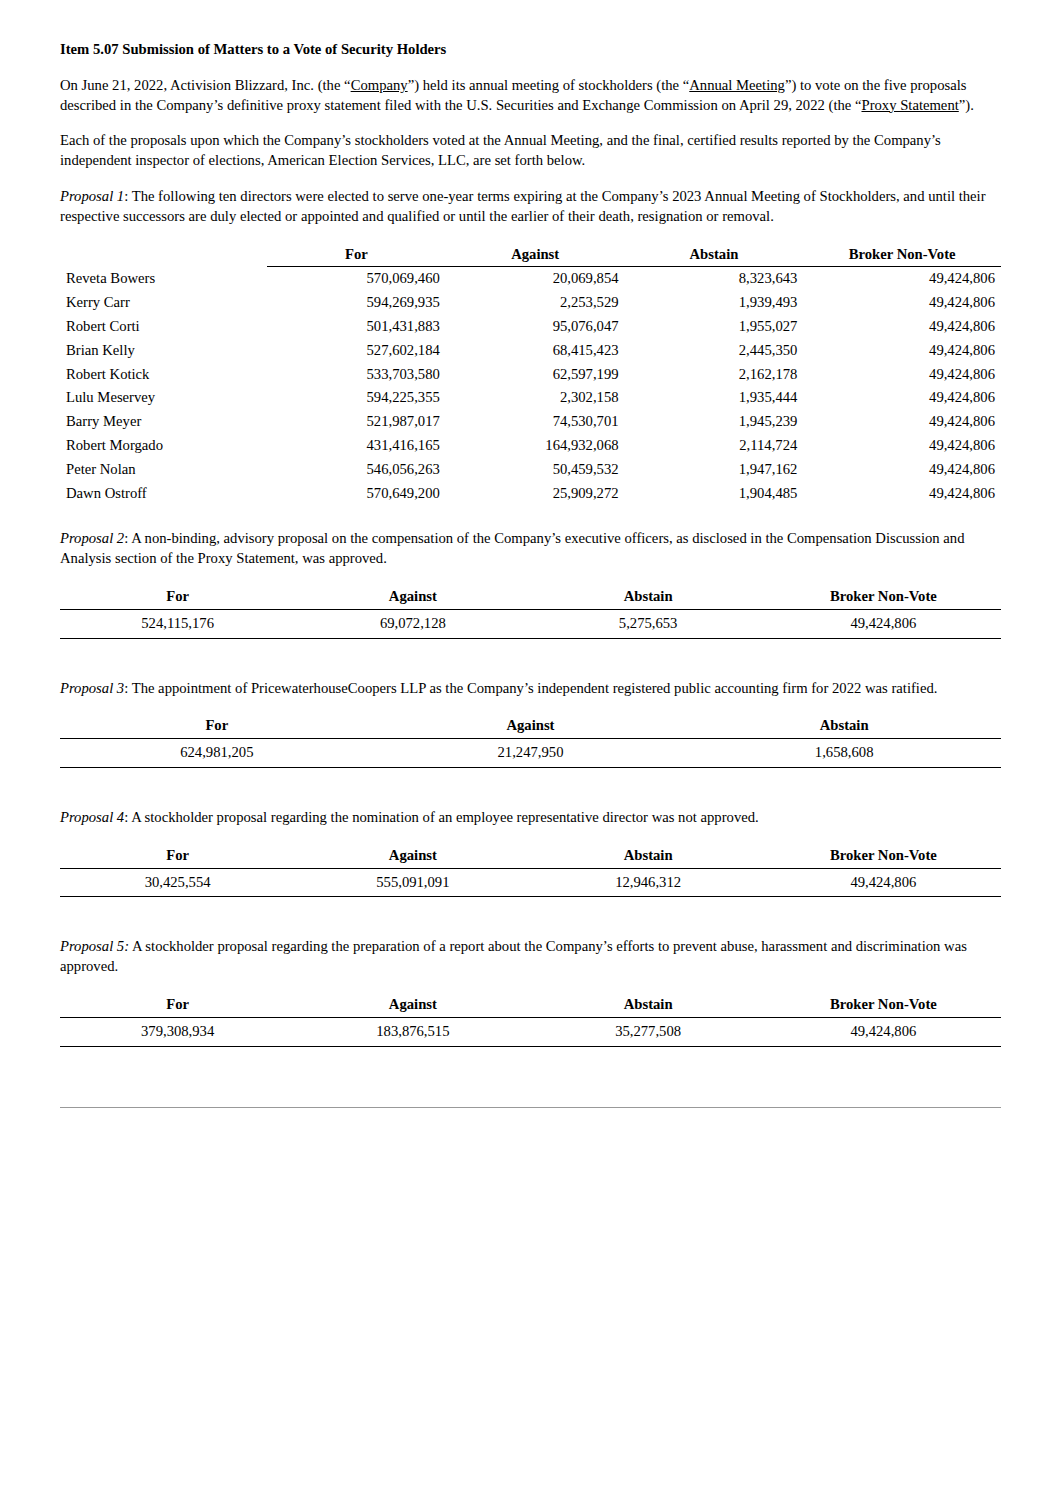Item 5.07 Submission of Matters to a Vote of Security Holders
On June 21, 2022, Activision Blizzard, Inc. (the “Company”) held its annual meeting of stockholders (the “Annual Meeting”) to vote on the five proposals described in the Company’s definitive proxy statement filed with the U.S. Securities and Exchange Commission on April 29, 2022 (the “Proxy Statement”).
Each of the proposals upon which the Company’s stockholders voted at the Annual Meeting, and the final, certified results reported by the Company’s independent inspector of elections, American Election Services, LLC, are set forth below.
Proposal 1: The following ten directors were elected to serve one-year terms expiring at the Company’s 2023 Annual Meeting of Stockholders, and until their respective successors are duly elected or appointed and qualified or until the earlier of their death, resignation or removal.
| | For | Against | Abstain | Broker Non-Vote |
| --- | --- | --- | --- | --- |
| Reveta Bowers | 570,069,460 | 20,069,854 | 8,323,643 | 49,424,806 |
| Kerry Carr | 594,269,935 | 2,253,529 | 1,939,493 | 49,424,806 |
| Robert Corti | 501,431,883 | 95,076,047 | 1,955,027 | 49,424,806 |
| Brian Kelly | 527,602,184 | 68,415,423 | 2,445,350 | 49,424,806 |
| Robert Kotick | 533,703,580 | 62,597,199 | 2,162,178 | 49,424,806 |
| Lulu Meservey | 594,225,355 | 2,302,158 | 1,935,444 | 49,424,806 |
| Barry Meyer | 521,987,017 | 74,530,701 | 1,945,239 | 49,424,806 |
| Robert Morgado | 431,416,165 | 164,932,068 | 2,114,724 | 49,424,806 |
| Peter Nolan | 546,056,263 | 50,459,532 | 1,947,162 | 49,424,806 |
| Dawn Ostroff | 570,649,200 | 25,909,272 | 1,904,485 | 49,424,806 |
Proposal 2: A non-binding, advisory proposal on the compensation of the Company’s executive officers, as disclosed in the Compensation Discussion and Analysis section of the Proxy Statement, was approved.
| For | Against | Abstain | Broker Non-Vote |
| --- | --- | --- | --- |
| 524,115,176 | 69,072,128 | 5,275,653 | 49,424,806 |
Proposal 3: The appointment of PricewaterhouseCoopers LLP as the Company’s independent registered public accounting firm for 2022 was ratified.
| For | Against | Abstain |
| --- | --- | --- |
| 624,981,205 | 21,247,950 | 1,658,608 |
Proposal 4: A stockholder proposal regarding the nomination of an employee representative director was not approved.
| For | Against | Abstain | Broker Non-Vote |
| --- | --- | --- | --- |
| 30,425,554 | 555,091,091 | 12,946,312 | 49,424,806 |
Proposal 5: A stockholder proposal regarding the preparation of a report about the Company’s efforts to prevent abuse, harassment and discrimination was approved.
| For | Against | Abstain | Broker Non-Vote |
| --- | --- | --- | --- |
| 379,308,934 | 183,876,515 | 35,277,508 | 49,424,806 |